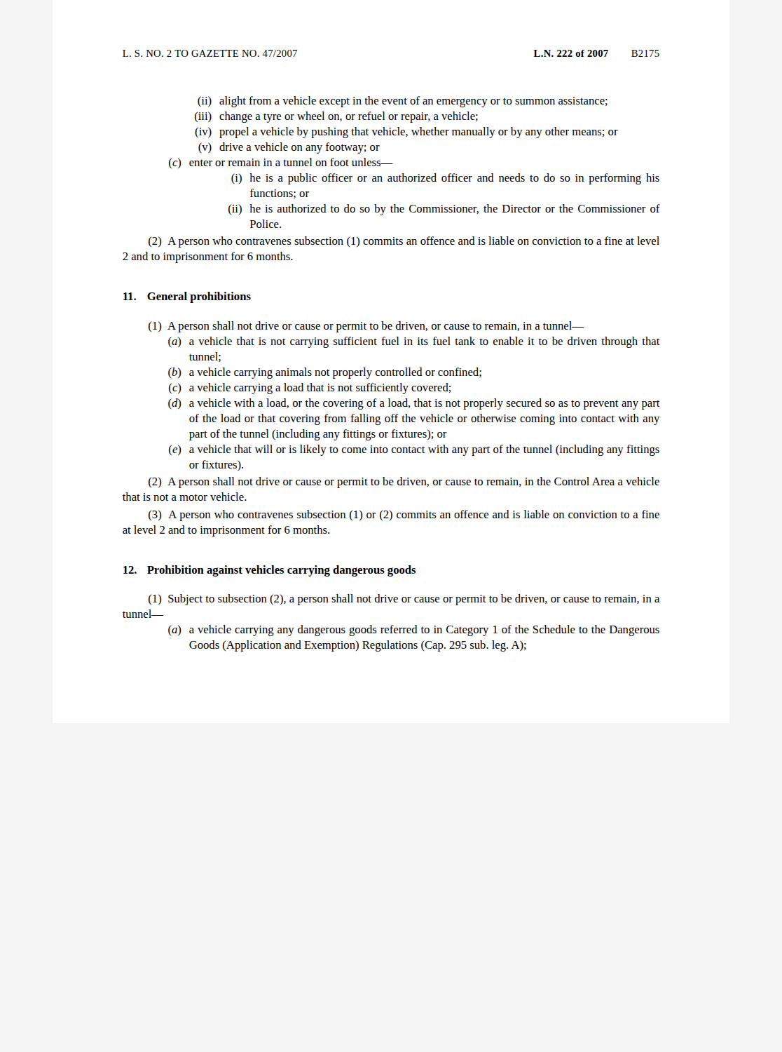L. S. NO. 2 TO GAZETTE NO. 47/2007 L.N. 222 of 2007 B2175
(ii) alight from a vehicle except in the event of an emergency or to summon assistance;
(iii) change a tyre or wheel on, or refuel or repair, a vehicle;
(iv) propel a vehicle by pushing that vehicle, whether manually or by any other means; or
(v) drive a vehicle on any footway; or
(c) enter or remain in a tunnel on foot unless—
(i) he is a public officer or an authorized officer and needs to do so in performing his functions; or
(ii) he is authorized to do so by the Commissioner, the Director or the Commissioner of Police.
(2) A person who contravenes subsection (1) commits an offence and is liable on conviction to a fine at level 2 and to imprisonment for 6 months.
11. General prohibitions
(1) A person shall not drive or cause or permit to be driven, or cause to remain, in a tunnel—
(a) a vehicle that is not carrying sufficient fuel in its fuel tank to enable it to be driven through that tunnel;
(b) a vehicle carrying animals not properly controlled or confined;
(c) a vehicle carrying a load that is not sufficiently covered;
(d) a vehicle with a load, or the covering of a load, that is not properly secured so as to prevent any part of the load or that covering from falling off the vehicle or otherwise coming into contact with any part of the tunnel (including any fittings or fixtures); or
(e) a vehicle that will or is likely to come into contact with any part of the tunnel (including any fittings or fixtures).
(2) A person shall not drive or cause or permit to be driven, or cause to remain, in the Control Area a vehicle that is not a motor vehicle.
(3) A person who contravenes subsection (1) or (2) commits an offence and is liable on conviction to a fine at level 2 and to imprisonment for 6 months.
12. Prohibition against vehicles carrying dangerous goods
(1) Subject to subsection (2), a person shall not drive or cause or permit to be driven, or cause to remain, in a tunnel—
(a) a vehicle carrying any dangerous goods referred to in Category 1 of the Schedule to the Dangerous Goods (Application and Exemption) Regulations (Cap. 295 sub. leg. A);